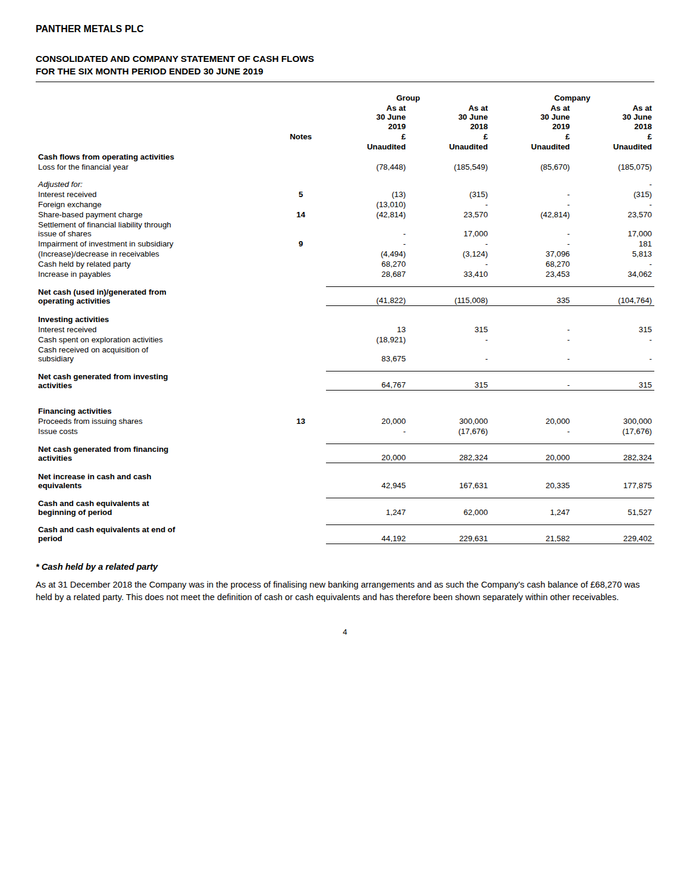PANTHER METALS PLC
CONSOLIDATED AND COMPANY STATEMENT OF CASH FLOWS
FOR THE SIX MONTH PERIOD ENDED 30 JUNE 2019
| | | Group | Company |
| | | As at 30 June 2019 | As at 30 June 2018 | As at 30 June 2019 | As at 30 June 2018 |
| | Notes | £ | £ | £ | £ |
| | | Unaudited | Unaudited | Unaudited | Unaudited |
| Cash flows from operating activities | | | | | |
| Loss for the financial year | | (78,448) | (185,549) | (85,670) | (185,075) |
| Adjusted for: | | | | | - |
| Interest received | 5 | (13) | (315) | - | (315) |
| Foreign exchange | | (13,010) | - | - | - |
| Share-based payment charge | 14 | (42,814) | 23,570 | (42,814) | 23,570 |
| Settlement of financial liability through issue of shares | | - | 17,000 | - | 17,000 |
| Impairment of investment in subsidiary | 9 | - | - | - | 181 |
| (Increase)/decrease in receivables | | (4,494) | (3,124) | 37,096 | 5,813 |
| Cash held by related party | | 68,270 | - | 68,270 | - |
| Increase in payables | | 28,687 | 33,410 | 23,453 | 34,062 |
| Net cash (used in)/generated from operating activities | | (41,822) | (115,008) | 335 | (104,764) |
| Investing activities | | | | | |
| Interest received | | 13 | 315 | - | 315 |
| Cash spent on exploration activities | | (18,921) | - | - | - |
| Cash received on acquisition of subsidiary | | 83,675 | - | - | - |
| Net cash generated from investing activities | | 64,767 | 315 | - | 315 |
| Financing activities | | | | | |
| Proceeds from issuing shares | 13 | 20,000 | 300,000 | 20,000 | 300,000 |
| Issue costs | | - | (17,676) | - | (17,676) |
| Net cash generated from financing activities | | 20,000 | 282,324 | 20,000 | 282,324 |
| Net increase in cash and cash equivalents | | 42,945 | 167,631 | 20,335 | 177,875 |
| Cash and cash equivalents at beginning of period | | 1,247 | 62,000 | 1,247 | 51,527 |
| Cash and cash equivalents at end of period | | 44,192 | 229,631 | 21,582 | 229,402 |
* Cash held by a related party
As at 31 December 2018 the Company was in the process of finalising new banking arrangements and as such the Company's cash balance of £68,270 was held by a related party. This does not meet the definition of cash or cash equivalents and has therefore been shown separately within other receivables.
4